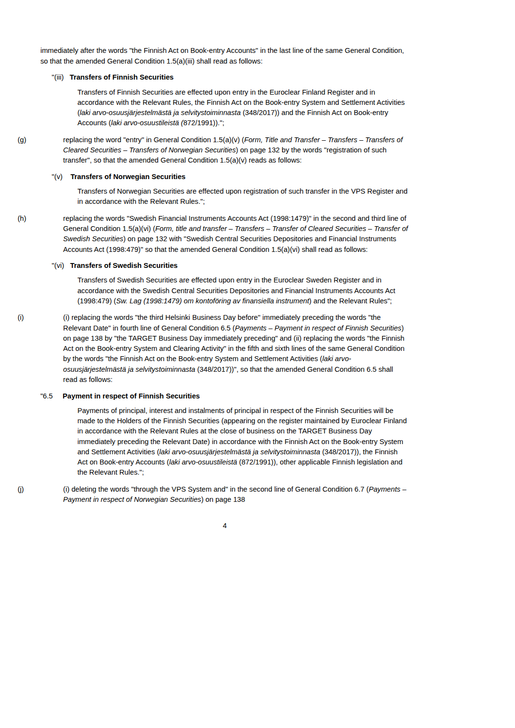immediately after the words "the Finnish Act on Book-entry Accounts" in the last line of the same General Condition, so that the amended General Condition 1.5(a)(iii) shall read as follows:
"(iii) Transfers of Finnish Securities
Transfers of Finnish Securities are effected upon entry in the Euroclear Finland Register and in accordance with the Relevant Rules, the Finnish Act on the Book-entry System and Settlement Activities (laki arvo-osuusjärjestelmästä ja selvitystoiminnasta (348/2017)) and the Finnish Act on Book-entry Accounts (laki arvo-osuustileistä (872/1991)).";
(g) replacing the word "entry" in General Condition 1.5(a)(v) (Form, Title and Transfer – Transfers – Transfers of Cleared Securities – Transfers of Norwegian Securities) on page 132 by the words "registration of such transfer", so that the amended General Condition 1.5(a)(v) reads as follows:
"(v) Transfers of Norwegian Securities
Transfers of Norwegian Securities are effected upon registration of such transfer in the VPS Register and in accordance with the Relevant Rules.";
(h) replacing the words "Swedish Financial Instruments Accounts Act (1998:1479)" in the second and third line of General Condition 1.5(a)(vi) (Form, title and transfer – Transfers – Transfer of Cleared Securities – Transfer of Swedish Securities) on page 132 with "Swedish Central Securities Depositories and Financial Instruments Accounts Act (1998:479)" so that the amended General Condition 1.5(a)(vi) shall read as follows:
"(vi) Transfers of Swedish Securities
Transfers of Swedish Securities are effected upon entry in the Euroclear Sweden Register and in accordance with the Swedish Central Securities Depositories and Financial Instruments Accounts Act (1998:479) (Sw. Lag (1998:1479) om kontoföring av finansiella instrument) and the Relevant Rules";
(i)(i) replacing the words "the third Helsinki Business Day before" immediately preceding the words "the Relevant Date" in fourth line of General Condition 6.5 (Payments – Payment in respect of Finnish Securities) on page 138 by "the TARGET Business Day immediately preceding" and (ii) replacing the words "the Finnish Act on the Book-entry System and Clearing Activity" in the fifth and sixth lines of the same General Condition by the words "the Finnish Act on the Book-entry System and Settlement Activities (laki arvo-osuusjärjestelmästä ja selvitystoiminnasta (348/2017))", so that the amended General Condition 6.5 shall read as follows:
"6.5 Payment in respect of Finnish Securities
Payments of principal, interest and instalments of principal in respect of the Finnish Securities will be made to the Holders of the Finnish Securities (appearing on the register maintained by Euroclear Finland in accordance with the Relevant Rules at the close of business on the TARGET Business Day immediately preceding the Relevant Date) in accordance with the Finnish Act on the Book-entry System and Settlement Activities (laki arvo-osuusjärjestelmästä ja selvitystoiminnasta (348/2017)), the Finnish Act on Book-entry Accounts (laki arvo-osuustileistä (872/1991)), other applicable Finnish legislation and the Relevant Rules.";
(j)(i) deleting the words "through the VPS System and" in the second line of General Condition 6.7 (Payments – Payment in respect of Norwegian Securities) on page 138
4